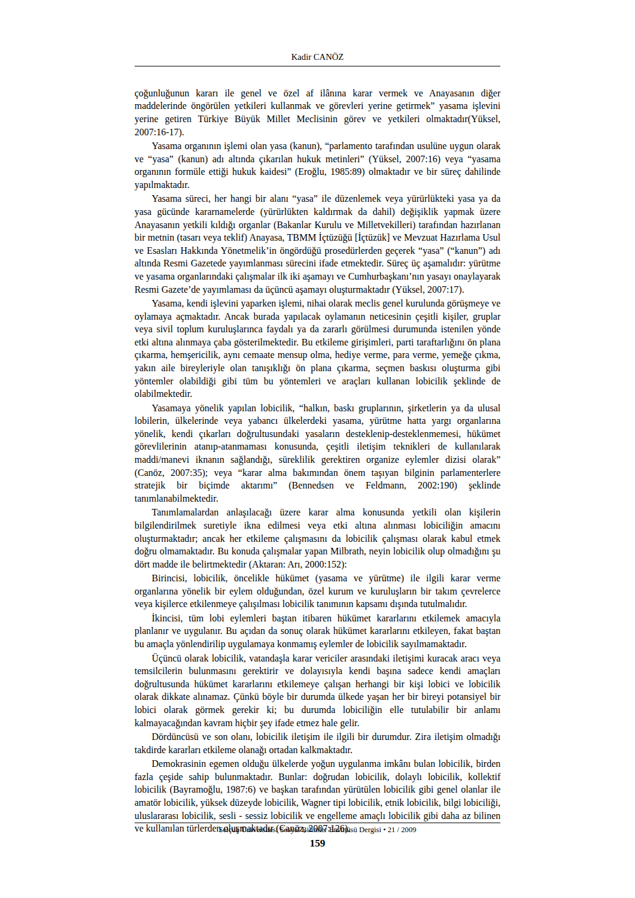Kadir CANÖZ
çoğunluğunun kararı ile genel ve özel af ilânına karar vermek ve Anayasanın diğer maddelerinde öngörülen yetkileri kullanmak ve görevleri yerine getirmek” yasama işlevini yerine getiren Türkiye Büyük Millet Meclisinin görev ve yetkileri olmaktadır(Yüksel, 2007:16-17).
Yasama organının işlemi olan yasa (kanun), “parlamento tarafından usulüne uygun olarak ve “yasa” (kanun) adı altında çıkarılan hukuk metinleri” (Yüksel, 2007:16) veya “yasama organının formüle ettiği hukuk kaidesi” (Eroğlu, 1985:89) olmaktadır ve bir süreç dahilinde yapılmaktadır.
Yasama süreci, her hangi bir alanı “yasa” ile düzenlemek veya yürürlükteki yasa ya da yasa gücünde kararnamelerde (yürürlükten kaldırmak da dahil) değişiklik yapmak üzere Anayasanın yetkili kıldığı organlar (Bakanlar Kurulu ve Milletvekilleri) tarafından hazırlanan bir metnin (tasarı veya teklif) Anayasa, TBMM İçtüzüğü [İçtüzük] ve Mevzuat Hazırlama Usul ve Esasları Hakkında Yönetmelik’in öngördüğü prosedürlerden geçerek “yasa” (“kanun”) adı altında Resmi Gazetede yayımlanması sürecini ifade etmektedir. Süreç üç aşamalıdır: yürütme ve yasama organlarındaki çalışmalar ilk iki aşamayı ve Cumhurbaşkanı’nın yasayı onaylayarak Resmi Gazete’de yayımlaması da üçüncü aşamayı oluşturmaktadır (Yüksel, 2007:17).
Yasama, kendi işlevini yaparken işlemi, nihai olarak meclis genel kurulunda görüşmeye ve oylamaya açmaktadır. Ancak burada yapılacak oylamanın neticesinin çeşitli kişiler, gruplar veya sivil toplum kuruluşlarınca faydalı ya da zararlı görülmesi durumunda istenilen yönde etki altına alınmaya çaba gösterilmektedir. Bu etkileme girişimleri, parti taraftarlığını ön plana çıkarma, hemşericilik, aynı cemaate mensup olma, hediye verme, para verme, yemeğe çıkma, yakın aile bireyleriyle olan tanışıklığı ön plana çıkarma, seçmen baskısı oluşturma gibi yöntemler olabildiği gibi tüm bu yöntemleri ve araçları kullanan lobicilik şeklinde de olabilmektedir.
Yasamaya yönelik yapılan lobicilik, “halkın, baskı gruplarının, şirketlerin ya da ulusal lobilerin, ülkelerinde veya yabancı ülkelerdeki yasama, yürütme hatta yargı organlarına yönelik, kendi çıkarları doğrultusundaki yasaların desteklenip-desteklenmemesi, hükümet görevlilerinin atanıp-atanmaması konusunda, çeşitli iletişim teknikleri de kullanılarak maddi/manevi iknanın sağlandığı, süreklilik gerektiren organize eylemler dizisi olarak” (Canöz, 2007:35); veya “karar alma bakımından önem taşıyan bilginin parlamenterlere stratejik bir biçimde aktarımı” (Bennedsen ve Feldmann, 2002:190) şeklinde tanımlanabilmektedir.
Tanımlamalardan anlaşılacağı üzere karar alma konusunda yetkili olan kişilerin bilgilendirilmek suretiyle ikna edilmesi veya etki altına alınması lobiciliğin amacını oluşturmaktadır; ancak her etkileme çalışmasını da lobicilik çalışması olarak kabul etmek doğru olmamaktadır. Bu konuda çalışmalar yapan Milbrath, neyin lobicilik olup olmadığını şu dört madde ile belirtmektedir (Aktaran: Arı, 2000:152):
Birincisi, lobicilik, öncelikle hükümet (yasama ve yürütme) ile ilgili karar verme organlarına yönelik bir eylem olduğundan, özel kurum ve kuruluşların bir takım çevrelerce veya kişilerce etkilenmeye çalışılması lobicilik tanımının kapsamı dışında tutulmalıdır.
İkincisi, tüm lobi eylemleri baştan itibaren hükümet kararlarını etkilemek amacıyla planlanır ve uygulanır. Bu açıdan da sonuç olarak hükümet kararlarını etkileyen, fakat baştan bu amaçla yönlendirilip uygulamaya konmamış eylemler de lobicilik sayılmamaktadır.
Üçüncü olarak lobicilik, vatandaşla karar vericiler arasındaki iletişimi kuracak aracı veya temsilcilerin bulunmasını gerektirir ve dolayısıyla kendi başına sadece kendi amaçları doğrultusunda hükümet kararlarını etkilemeye çalışan herhangi bir kişi lobici ve lobicilik olarak dikkate alınamaz. Çünkü böyle bir durumda ülkede yaşan her bir bireyi potansiyel bir lobici olarak görmek gerekir ki; bu durumda lobiciliğin elle tutulabilir bir anlamı kalmayacağından kavram hiçbir şey ifade etmez hale gelir.
Dördüncüsü ve son olanı, lobicilik iletişim ile ilgili bir durumdur. Zira iletişim olmadığı takdirde kararları etkileme olanağı ortadan kalkmaktadır.
Demokrasinin egemen olduğu ülkelerde yoğun uygulanma imkânı bulan lobicilik, birden fazla çeşide sahip bulunmaktadır. Bunlar: doğrudan lobicilik, dolaylı lobicilik, kollektif lobicilik (Bayramoğlu, 1987:6) ve başkan tarafından yürütülen lobicilik gibi genel olanlar ile amatör lobicilik, yüksek düzeyde lobicilik, Wagner tipi lobicilik, etnik lobicilik, bilgi lobiciliği, uluslararası lobicilik, sesli - sessiz lobicilik ve engelleme amaçlı lobicilik gibi daha az bilinen ve kullanılan türlerden oluşmaktadır (Canöz, 2007:126).
Selçuk Üniversitesi Sosyal Bilimler Enstitüsü Dergisi • 21 / 2009
159